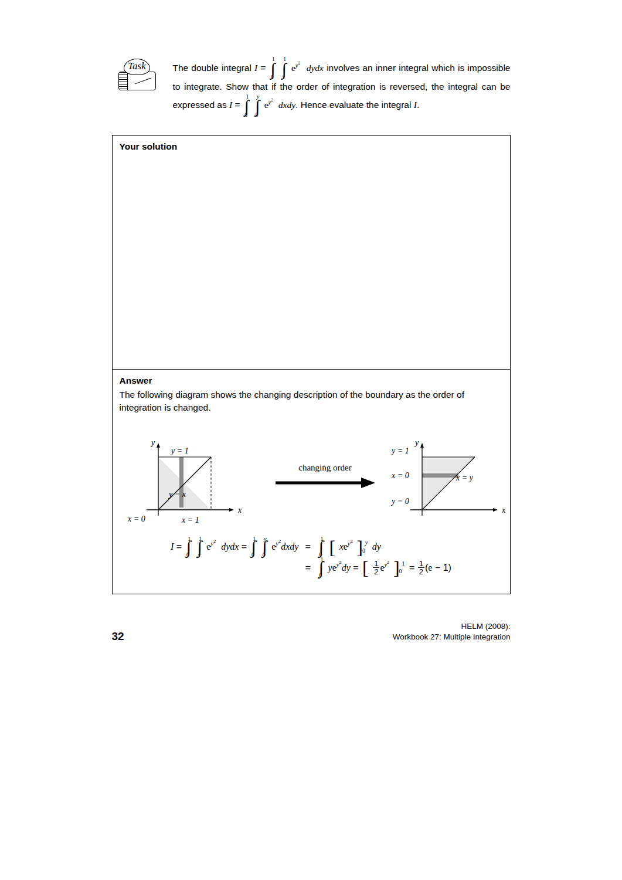Task
The double integral I = 1∫0 1∫x ey2 dydx involves an inner integral which is impossible to integrate. Show that if the order of integration is reversed, the integral can be expressed as I = 1∫0 y∫0 ey2 dxdy. Hence evaluate the integral I.
Your solution
Answer
The following diagram shows the changing description of the boundary as the order of integration is changed.
y x y = 1 y = x x = 0 x = 1
changing order
y x y = 1 x = 0 y = 0 x = y
| I = 1 ∫ 0 1 ∫ x e y 2 dydx = 1 ∫ 0 y ∫ 0 e y 2 dxdy | = | 1 ∫ 0 [ x e y 2 ] 0 y dy |
| | = | 1 ∫ 0 y e y 2 dy = [ 1 2 e y 2 ] 0 1 = 1 2 ( e − 1) |
32
HELM (2008):
Workbook 27: Multiple Integration